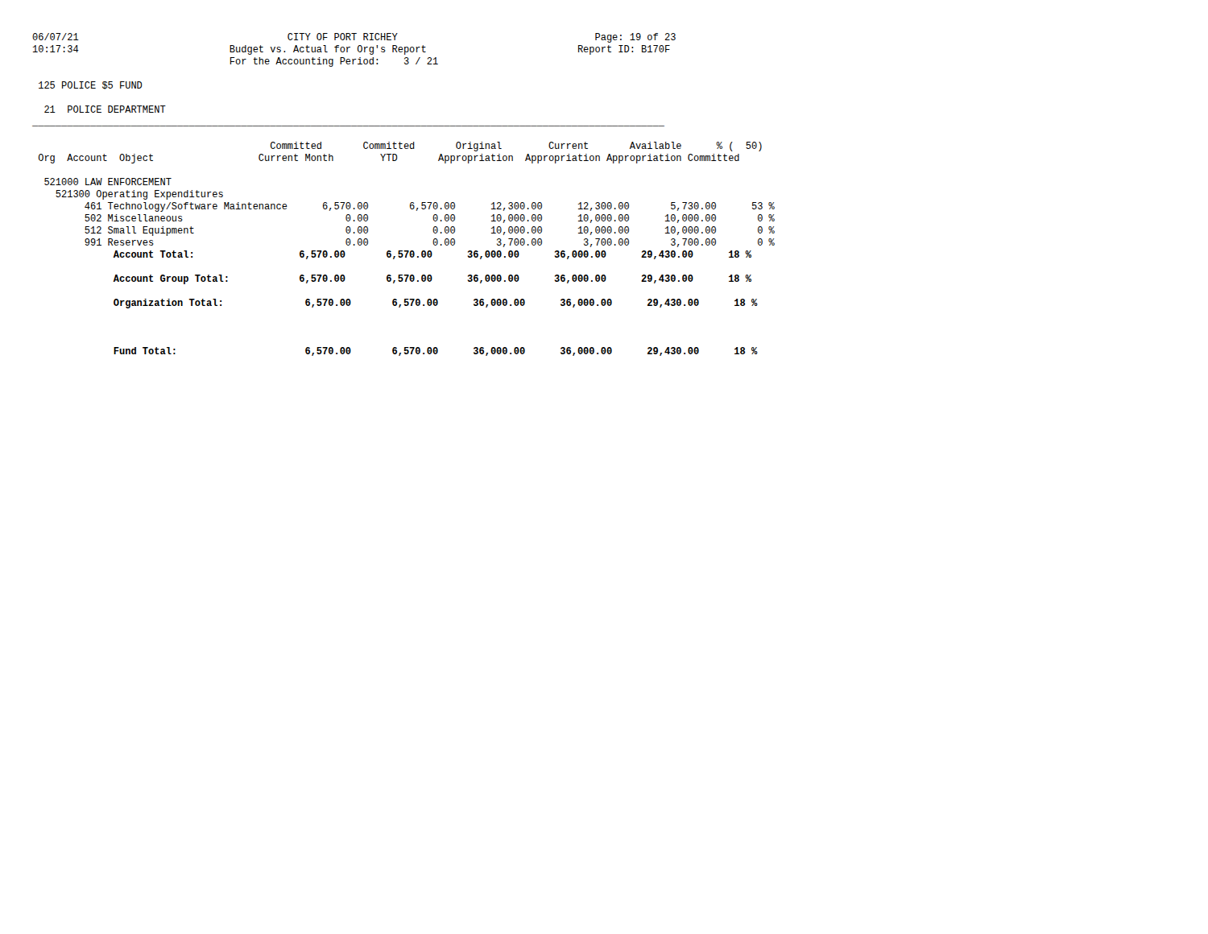06/07/21                                    CITY OF PORT RICHEY                                  Page: 19 of 23
10:17:34                          Budget vs. Actual for Org's Report                          Report ID: B170F
                                  For the Accounting Period:    3 / 21

 125 POLICE $5 FUND

  21  POLICE DEPARTMENT
_____________________________________________________________________________________________________________

                                         Committed       Committed       Original        Current       Available      % (  50)
 Org  Account  Object                  Current Month        YTD       Appropriation  Appropriation Appropriation Committed

  521000 LAW ENFORCEMENT
    521300 Operating Expenditures
         461 Technology/Software Maintenance      6,570.00       6,570.00      12,300.00      12,300.00       5,730.00      53 %
         502 Miscellaneous                            0.00           0.00      10,000.00      10,000.00      10,000.00       0 %
         512 Small Equipment                          0.00           0.00      10,000.00      10,000.00      10,000.00       0 %
         991 Reserves                                 0.00           0.00       3,700.00       3,700.00       3,700.00       0 %
              Account Total:                  6,570.00       6,570.00      36,000.00      36,000.00      29,430.00      18 %

              Account Group Total:            6,570.00       6,570.00      36,000.00      36,000.00      29,430.00      18 %

              Organization Total:              6,570.00       6,570.00      36,000.00      36,000.00      29,430.00      18 %



              Fund Total:                      6,570.00       6,570.00      36,000.00      36,000.00      29,430.00      18 %